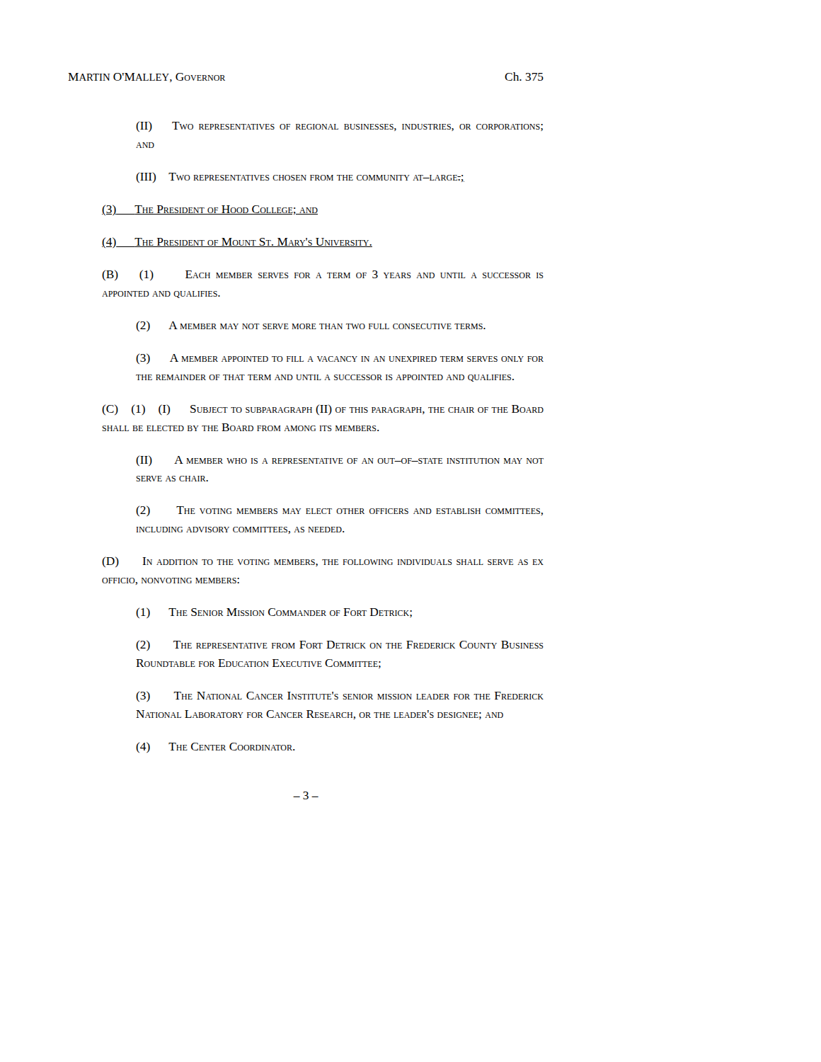MARTIN O'MALLEY, Governor Ch. 375
(II) Two representatives of regional businesses, industries, or corporations; and
(III) Two representatives chosen from the community at–large.;
(3) The President of Hood College; and
(4) The President of Mount St. Mary's University.
(B) (1) Each member serves for a term of 3 years and until a successor is appointed and qualifies.
(2) A member may not serve more than two full consecutive terms.
(3) A member appointed to fill a vacancy in an unexpired term serves only for the remainder of that term and until a successor is appointed and qualifies.
(C) (1) (I) Subject to subparagraph (II) of this paragraph, the chair of the Board shall be elected by the Board from among its members.
(II) A member who is a representative of an out–of–state institution may not serve as chair.
(2) The voting members may elect other officers and establish committees, including advisory committees, as needed.
(D) In addition to the voting members, the following individuals shall serve as ex officio, nonvoting members:
(1) The Senior Mission Commander of Fort Detrick;
(2) The representative from Fort Detrick on the Frederick County Business Roundtable for Education Executive Committee;
(3) The National Cancer Institute's senior mission leader for the Frederick National Laboratory for Cancer Research, or the leader's designee; and
(4) The Center Coordinator.
– 3 –